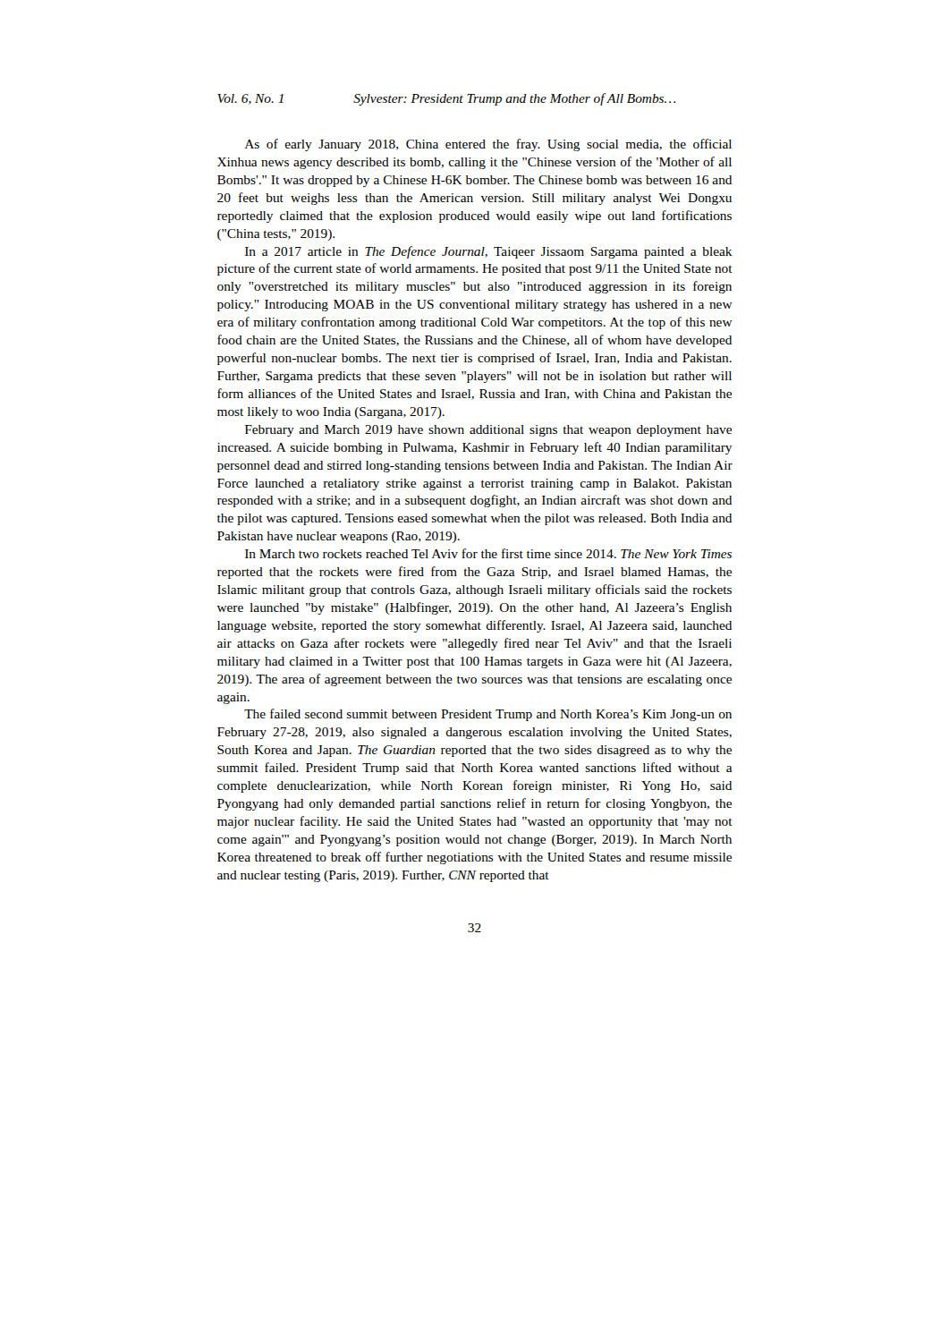Vol. 6, No. 1 Sylvester: President Trump and the Mother of All Bombs…
As of early January 2018, China entered the fray. Using social media, the official Xinhua news agency described its bomb, calling it the "Chinese version of the 'Mother of all Bombs'." It was dropped by a Chinese H-6K bomber. The Chinese bomb was between 16 and 20 feet but weighs less than the American version. Still military analyst Wei Dongxu reportedly claimed that the explosion produced would easily wipe out land fortifications ("China tests," 2019).
In a 2017 article in The Defence Journal, Taiqeer Jissaom Sargama painted a bleak picture of the current state of world armaments. He posited that post 9/11 the United State not only "overstretched its military muscles" but also "introduced aggression in its foreign policy." Introducing MOAB in the US conventional military strategy has ushered in a new era of military confrontation among traditional Cold War competitors. At the top of this new food chain are the United States, the Russians and the Chinese, all of whom have developed powerful non-nuclear bombs. The next tier is comprised of Israel, Iran, India and Pakistan. Further, Sargama predicts that these seven "players" will not be in isolation but rather will form alliances of the United States and Israel, Russia and Iran, with China and Pakistan the most likely to woo India (Sargana, 2017).
February and March 2019 have shown additional signs that weapon deployment have increased. A suicide bombing in Pulwama, Kashmir in February left 40 Indian paramilitary personnel dead and stirred long-standing tensions between India and Pakistan. The Indian Air Force launched a retaliatory strike against a terrorist training camp in Balakot. Pakistan responded with a strike; and in a subsequent dogfight, an Indian aircraft was shot down and the pilot was captured. Tensions eased somewhat when the pilot was released. Both India and Pakistan have nuclear weapons (Rao, 2019).
In March two rockets reached Tel Aviv for the first time since 2014. The New York Times reported that the rockets were fired from the Gaza Strip, and Israel blamed Hamas, the Islamic militant group that controls Gaza, although Israeli military officials said the rockets were launched "by mistake" (Halbfinger, 2019). On the other hand, Al Jazeera’s English language website, reported the story somewhat differently. Israel, Al Jazeera said, launched air attacks on Gaza after rockets were "allegedly fired near Tel Aviv" and that the Israeli military had claimed in a Twitter post that 100 Hamas targets in Gaza were hit (Al Jazeera, 2019). The area of agreement between the two sources was that tensions are escalating once again.
The failed second summit between President Trump and North Korea’s Kim Jong-un on February 27-28, 2019, also signaled a dangerous escalation involving the United States, South Korea and Japan. The Guardian reported that the two sides disagreed as to why the summit failed. President Trump said that North Korea wanted sanctions lifted without a complete denuclearization, while North Korean foreign minister, Ri Yong Ho, said Pyongyang had only demanded partial sanctions relief in return for closing Yongbyon, the major nuclear facility. He said the United States had "wasted an opportunity that 'may not come again'" and Pyongyang’s position would not change (Borger, 2019). In March North Korea threatened to break off further negotiations with the United States and resume missile and nuclear testing (Paris, 2019). Further, CNN reported that
32